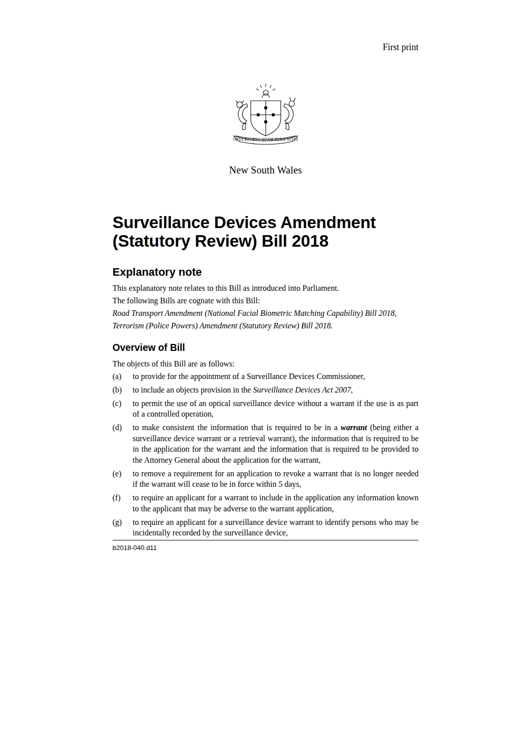First print
ORTA RECENS QUAM PURA NITES
New South Wales
Surveillance Devices Amendment (Statutory Review) Bill 2018
Explanatory note
This explanatory note relates to this Bill as introduced into Parliament.
The following Bills are cognate with this Bill:
Road Transport Amendment (National Facial Biometric Matching Capability) Bill 2018,
Terrorism (Police Powers) Amendment (Statutory Review) Bill 2018.
Overview of Bill
The objects of this Bill are as follows:
(a) to provide for the appointment of a Surveillance Devices Commissioner,
(b) to include an objects provision in the Surveillance Devices Act 2007,
(c) to permit the use of an optical surveillance device without a warrant if the use is as part of a controlled operation,
(d) to make consistent the information that is required to be in a warrant (being either a surveillance device warrant or a retrieval warrant), the information that is required to be in the application for the warrant and the information that is required to be provided to the Attorney General about the application for the warrant,
(e) to remove a requirement for an application to revoke a warrant that is no longer needed if the warrant will cease to be in force within 5 days,
(f) to require an applicant for a warrant to include in the application any information known to the applicant that may be adverse to the warrant application,
(g) to require an applicant for a surveillance device warrant to identify persons who may be incidentally recorded by the surveillance device,
b2018-040.d11